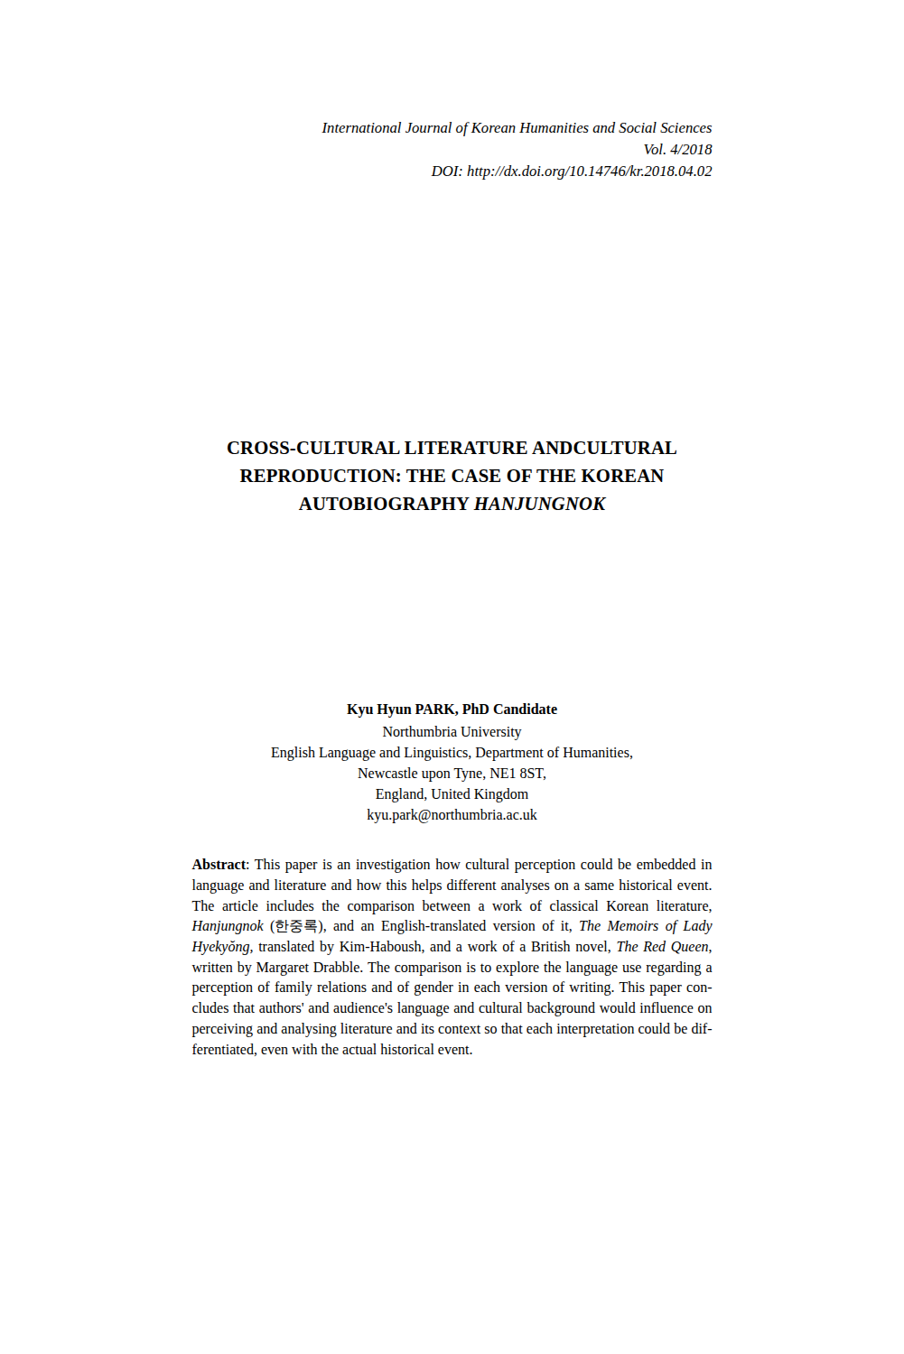International Journal of Korean Humanities and Social Sciences
Vol. 4/2018
DOI: http://dx.doi.org/10.14746/kr.2018.04.02
CROSS-CULTURAL LITERATURE ANDCULTURAL REPRODUCTION: THE CASE OF THE KOREAN AUTOBIOGRAPHY HANJUNGNOK
Kyu Hyun PARK, PhD Candidate
Northumbria University
English Language and Linguistics, Department of Humanities,
Newcastle upon Tyne, NE1 8ST,
England, United Kingdom
kyu.park@northumbria.ac.uk
Abstract: This paper is an investigation how cultural perception could be embedded in language and literature and how this helps different analyses on a same historical event. The article includes the comparison between a work of classical Korean literature, Hanjungnok (한중록), and an English-translated version of it, The Memoirs of Lady Hyekyŏng, translated by Kim-Haboush, and a work of a British novel, The Red Queen, written by Margaret Drabble. The comparison is to explore the language use regarding a perception of family relations and of gender in each version of writing. This paper concludes that authors' and audience's language and cultural background would influence on perceiving and analysing literature and its context so that each interpretation could be differentiated, even with the actual historical event.